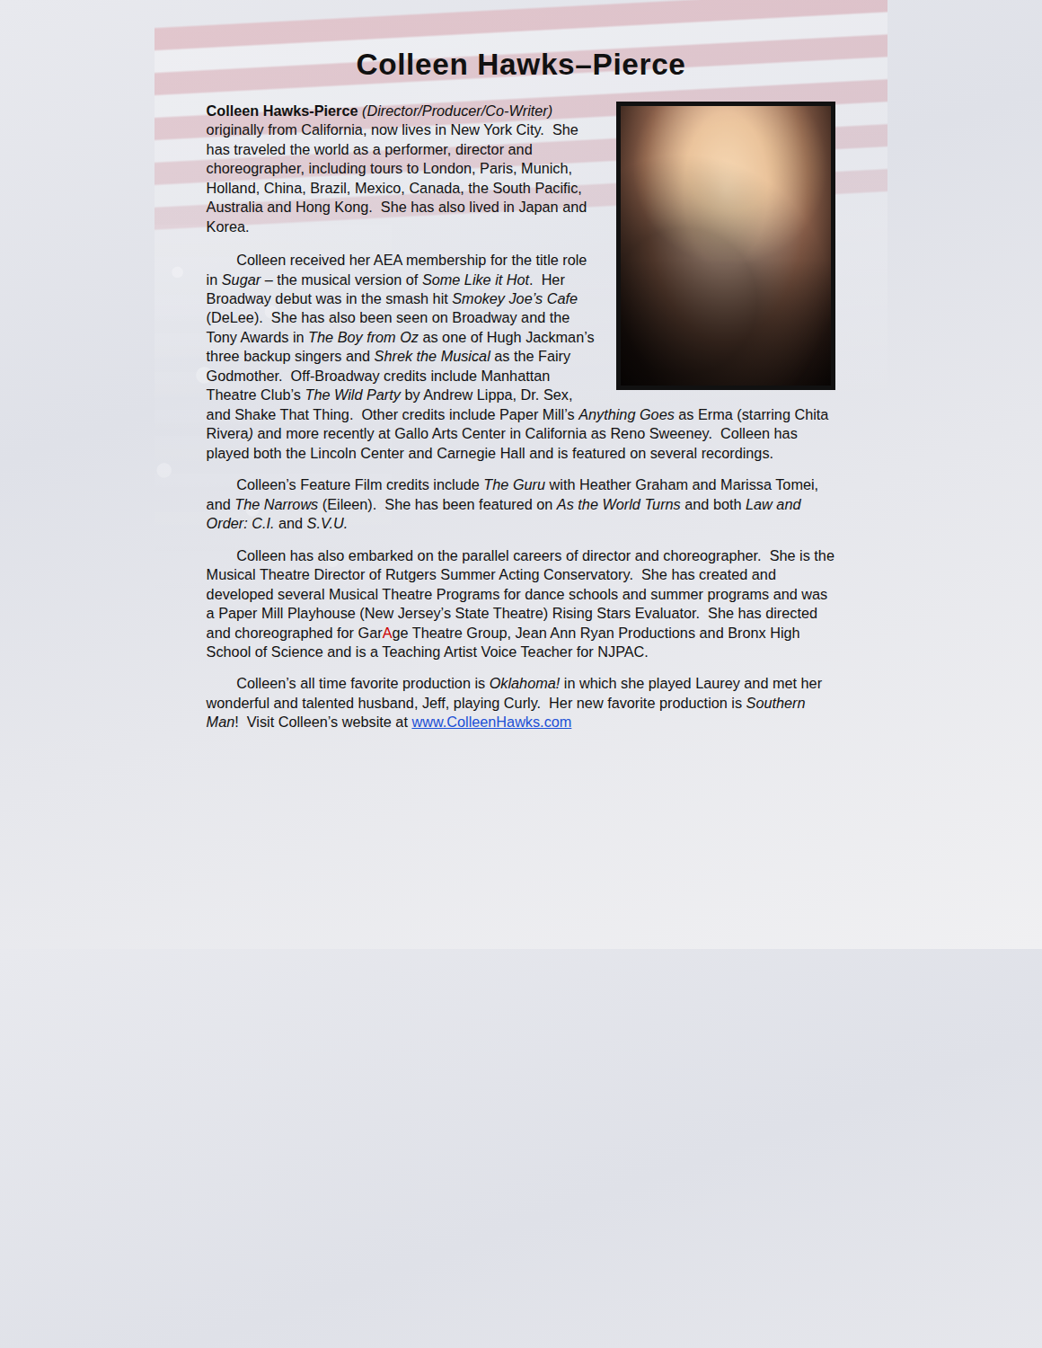Colleen Hawks–Pierce
Colleen Hawks-Pierce (Director/Producer/Co-Writer) originally from California, now lives in New York City. She has traveled the world as a performer, director and choreographer, including tours to London, Paris, Munich, Holland, China, Brazil, Mexico, Canada, the South Pacific, Australia and Hong Kong. She has also lived in Japan and Korea.
Colleen received her AEA membership for the title role in Sugar – the musical version of Some Like it Hot. Her Broadway debut was in the smash hit Smokey Joe’s Cafe (DeLee). She has also been seen on Broadway and the Tony Awards in The Boy from Oz as one of Hugh Jackman’s three backup singers and Shrek the Musical as the Fairy Godmother. Off-Broadway credits include Manhattan Theatre Club’s The Wild Party by Andrew Lippa, Dr. Sex, and Shake That Thing. Other credits include Paper Mill’s Anything Goes as Erma (starring Chita Rivera) and more recently at Gallo Arts Center in California as Reno Sweeney. Colleen has played both the Lincoln Center and Carnegie Hall and is featured on several recordings.
Colleen’s Feature Film credits include The Guru with Heather Graham and Marissa Tomei, and The Narrows (Eileen). She has been featured on As the World Turns and both Law and Order: C.I. and S.V.U.
Colleen has also embarked on the parallel careers of director and choreographer. She is the Musical Theatre Director of Rutgers Summer Acting Conservatory. She has created and developed several Musical Theatre Programs for dance schools and summer programs and was a Paper Mill Playhouse (New Jersey’s State Theatre) Rising Stars Evaluator. She has directed and choreographed for GarAge Theatre Group, Jean Ann Ryan Productions and Bronx High School of Science and is a Teaching Artist Voice Teacher for NJPAC.
Colleen’s all time favorite production is Oklahoma! in which she played Laurey and met her wonderful and talented husband, Jeff, playing Curly. Her new favorite production is Southern Man! Visit Colleen’s website at www.ColleenHawks.com